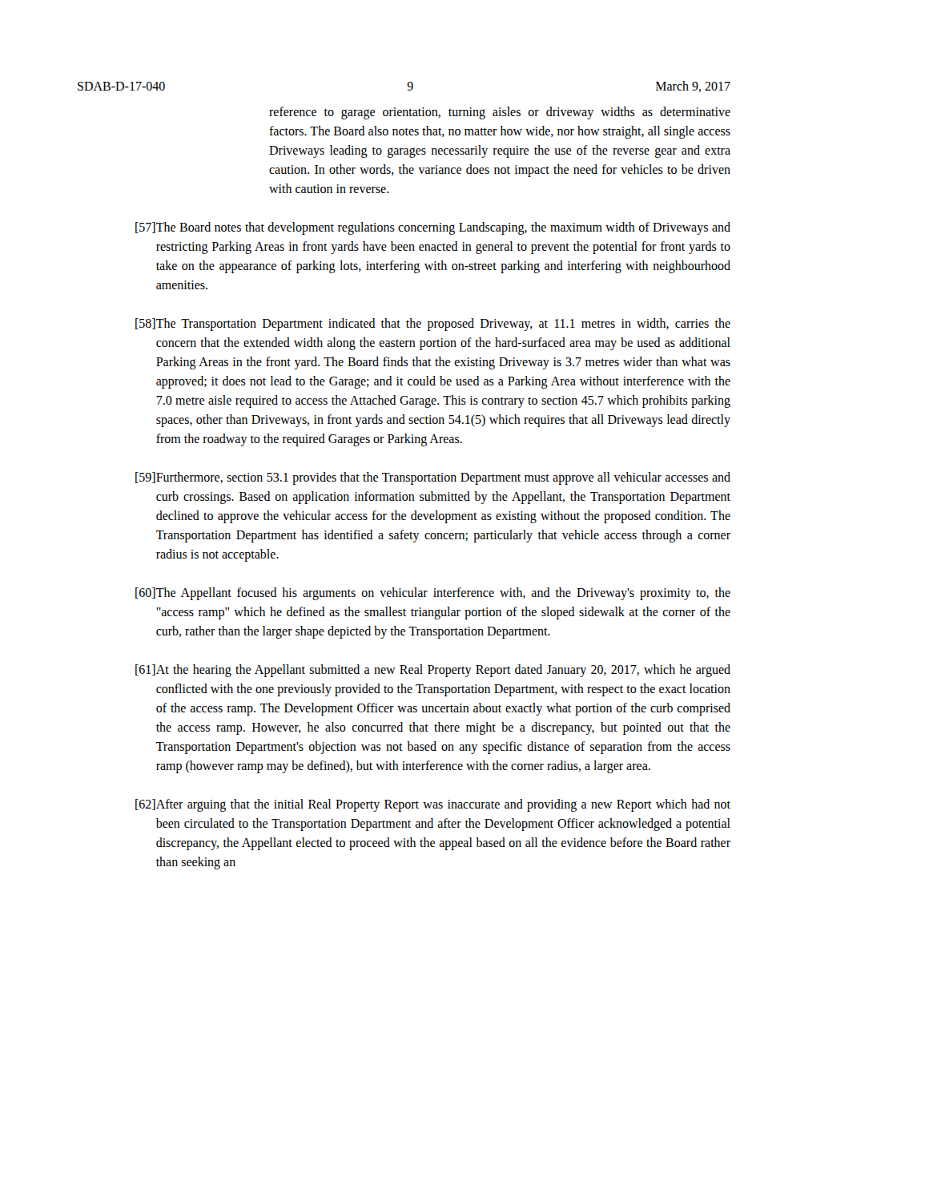SDAB-D-17-040 9 March 9, 2017
reference to garage orientation, turning aisles or driveway widths as determinative factors. The Board also notes that, no matter how wide, nor how straight, all single access Driveways leading to garages necessarily require the use of the reverse gear and extra caution. In other words, the variance does not impact the need for vehicles to be driven with caution in reverse.
[57]
The Board notes that development regulations concerning Landscaping, the maximum width of Driveways and restricting Parking Areas in front yards have been enacted in general to prevent the potential for front yards to take on the appearance of parking lots, interfering with on-street parking and interfering with neighbourhood amenities.
[58]
The Transportation Department indicated that the proposed Driveway, at 11.1 metres in width, carries the concern that the extended width along the eastern portion of the hard-surfaced area may be used as additional Parking Areas in the front yard. The Board finds that the existing Driveway is 3.7 metres wider than what was approved; it does not lead to the Garage; and it could be used as a Parking Area without interference with the 7.0 metre aisle required to access the Attached Garage. This is contrary to section 45.7 which prohibits parking spaces, other than Driveways, in front yards and section 54.1(5) which requires that all Driveways lead directly from the roadway to the required Garages or Parking Areas.
[59]
Furthermore, section 53.1 provides that the Transportation Department must approve all vehicular accesses and curb crossings. Based on application information submitted by the Appellant, the Transportation Department declined to approve the vehicular access for the development as existing without the proposed condition. The Transportation Department has identified a safety concern; particularly that vehicle access through a corner radius is not acceptable.
[60]
The Appellant focused his arguments on vehicular interference with, and the Driveway's proximity to, the "access ramp" which he defined as the smallest triangular portion of the sloped sidewalk at the corner of the curb, rather than the larger shape depicted by the Transportation Department.
[61]
At the hearing the Appellant submitted a new Real Property Report dated January 20, 2017, which he argued conflicted with the one previously provided to the Transportation Department, with respect to the exact location of the access ramp. The Development Officer was uncertain about exactly what portion of the curb comprised the access ramp. However, he also concurred that there might be a discrepancy, but pointed out that the Transportation Department's objection was not based on any specific distance of separation from the access ramp (however ramp may be defined), but with interference with the corner radius, a larger area.
[62]
After arguing that the initial Real Property Report was inaccurate and providing a new Report which had not been circulated to the Transportation Department and after the Development Officer acknowledged a potential discrepancy, the Appellant elected to proceed with the appeal based on all the evidence before the Board rather than seeking an